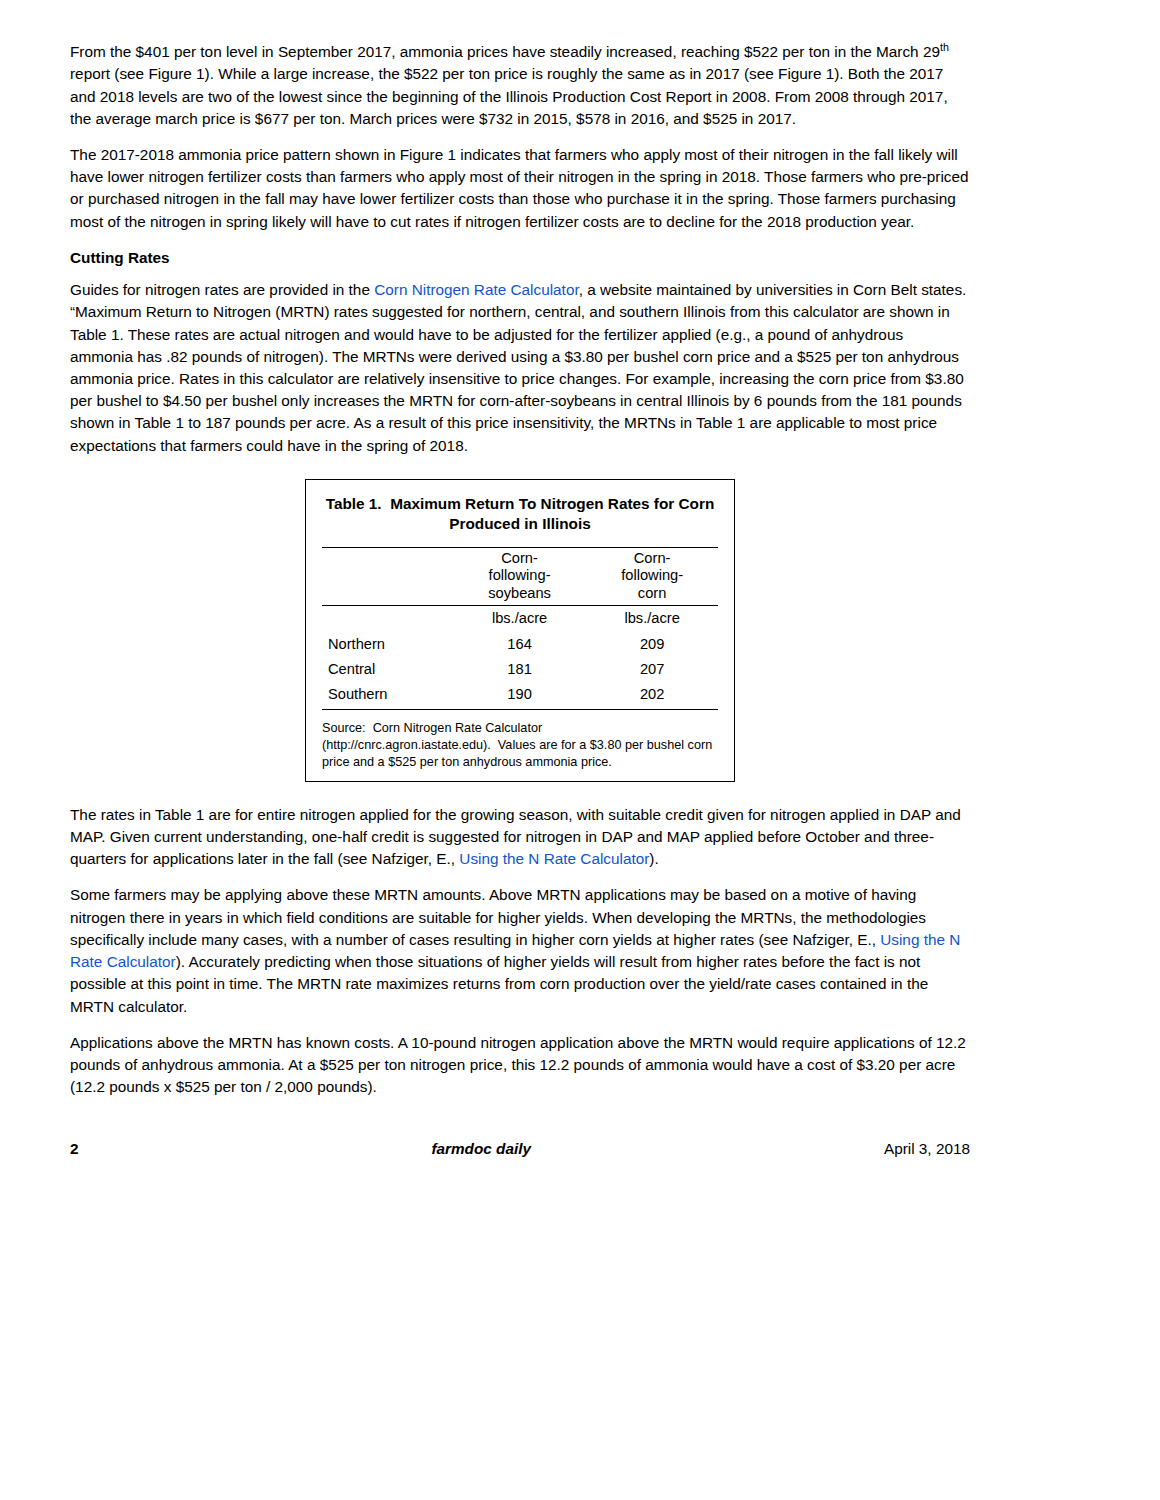From the $401 per ton level in September 2017, ammonia prices have steadily increased, reaching $522 per ton in the March 29th report (see Figure 1). While a large increase, the $522 per ton price is roughly the same as in 2017 (see Figure 1). Both the 2017 and 2018 levels are two of the lowest since the beginning of the Illinois Production Cost Report in 2008. From 2008 through 2017, the average march price is $677 per ton. March prices were $732 in 2015, $578 in 2016, and $525 in 2017.
The 2017-2018 ammonia price pattern shown in Figure 1 indicates that farmers who apply most of their nitrogen in the fall likely will have lower nitrogen fertilizer costs than farmers who apply most of their nitrogen in the spring in 2018. Those farmers who pre-priced or purchased nitrogen in the fall may have lower fertilizer costs than those who purchase it in the spring. Those farmers purchasing most of the nitrogen in spring likely will have to cut rates if nitrogen fertilizer costs are to decline for the 2018 production year.
Cutting Rates
Guides for nitrogen rates are provided in the Corn Nitrogen Rate Calculator, a website maintained by universities in Corn Belt states. “Maximum Return to Nitrogen (MRTN) rates suggested for northern, central, and southern Illinois from this calculator are shown in Table 1. These rates are actual nitrogen and would have to be adjusted for the fertilizer applied (e.g., a pound of anhydrous ammonia has .82 pounds of nitrogen). The MRTNs were derived using a $3.80 per bushel corn price and a $525 per ton anhydrous ammonia price. Rates in this calculator are relatively insensitive to price changes. For example, increasing the corn price from $3.80 per bushel to $4.50 per bushel only increases the MRTN for corn-after-soybeans in central Illinois by 6 pounds from the 181 pounds shown in Table 1 to 187 pounds per acre. As a result of this price insensitivity, the MRTNs in Table 1 are applicable to most price expectations that farmers could have in the spring of 2018.
Table 1. Maximum Return To Nitrogen Rates for Corn Produced in Illinois
| | Corn- following- soybeans | Corn- following- corn |
| | lbs./acre | lbs./acre |
| Northern | 164 | 209 |
| Central | 181 | 207 |
| Southern | 190 | 202 |
Source: Corn Nitrogen Rate Calculator (http://cnrc.agron.iastate.edu). Values are for a $3.80 per bushel corn price and a $525 per ton anhydrous ammonia price.
The rates in Table 1 are for entire nitrogen applied for the growing season, with suitable credit given for nitrogen applied in DAP and MAP. Given current understanding, one-half credit is suggested for nitrogen in DAP and MAP applied before October and three-quarters for applications later in the fall (see Nafziger, E., Using the N Rate Calculator).
Some farmers may be applying above these MRTN amounts. Above MRTN applications may be based on a motive of having nitrogen there in years in which field conditions are suitable for higher yields. When developing the MRTNs, the methodologies specifically include many cases, with a number of cases resulting in higher corn yields at higher rates (see Nafziger, E., Using the N Rate Calculator). Accurately predicting when those situations of higher yields will result from higher rates before the fact is not possible at this point in time. The MRTN rate maximizes returns from corn production over the yield/rate cases contained in the MRTN calculator.
Applications above the MRTN has known costs. A 10-pound nitrogen application above the MRTN would require applications of 12.2 pounds of anhydrous ammonia. At a $525 per ton nitrogen price, this 12.2 pounds of ammonia would have a cost of $3.20 per acre (12.2 pounds x $525 per ton / 2,000 pounds).
2 farmdoc daily April 3, 2018